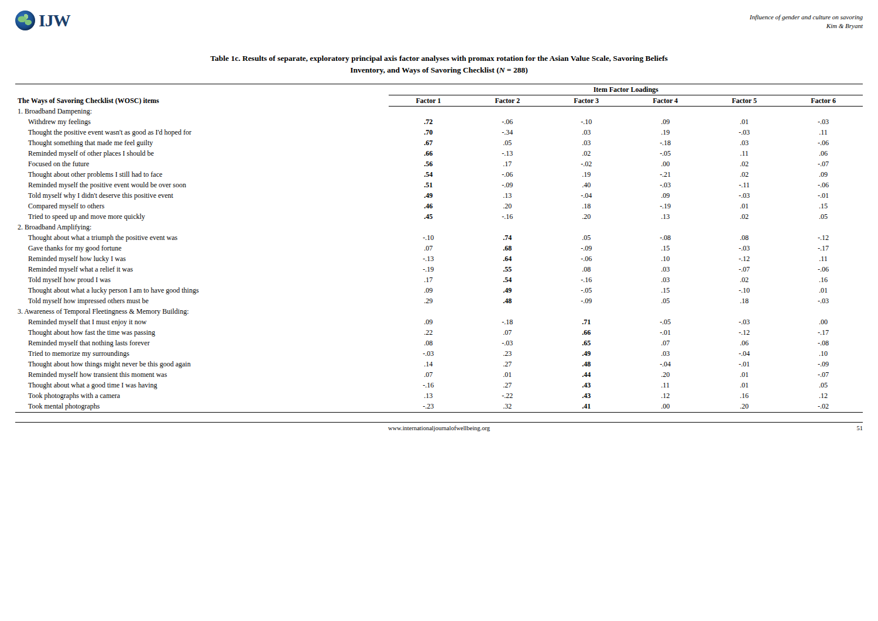IJW
Influence of gender and culture on savoring
Kim & Bryant
Table 1c. Results of separate, exploratory principal axis factor analyses with promax rotation for the Asian Value Scale, Savoring Beliefs
Inventory, and Ways of Savoring Checklist (N = 288)
| The Ways of Savoring Checklist (WOSC) items | Item Factor Loadings |
| --- | --- |
| Factor 1 | Factor 2 | Factor 3 | Factor 4 | Factor 5 | Factor 6 |
| 1. Broadband Dampening: | | | | | | |
| Withdrew my feelings | .72 | -.06 | -.10 | .09 | .01 | -.03 |
| Thought the positive event wasn't as good as I'd hoped for | .70 | -.34 | .03 | .19 | -.03 | .11 |
| Thought something that made me feel guilty | .67 | .05 | .03 | -.18 | .03 | -.06 |
| Reminded myself of other places I should be | .66 | -.13 | .02 | -.05 | .11 | .06 |
| Focused on the future | .56 | .17 | -.02 | .00 | .02 | -.07 |
| Thought about other problems I still had to face | .54 | -.06 | .19 | -.21 | .02 | .09 |
| Reminded myself the positive event would be over soon | .51 | -.09 | .40 | -.03 | -.11 | -.06 |
| Told myself why I didn't deserve this positive event | .49 | .13 | -.04 | .09 | -.03 | -.01 |
| Compared myself to others | .46 | .20 | .18 | -.19 | .01 | .15 |
| Tried to speed up and move more quickly | .45 | -.16 | .20 | .13 | .02 | .05 |
| 2. Broadband Amplifying: | | | | | | |
| Thought about what a triumph the positive event was | -.10 | .74 | .05 | -.08 | .08 | -.12 |
| Gave thanks for my good fortune | .07 | .68 | -.09 | .15 | -.03 | -.17 |
| Reminded myself how lucky I was | -.13 | .64 | -.06 | .10 | -.12 | .11 |
| Reminded myself what a relief it was | -.19 | .55 | .08 | .03 | -.07 | -.06 |
| Told myself how proud I was | .17 | .54 | -.16 | .03 | .02 | .16 |
| Thought about what a lucky person I am to have good things | .09 | .49 | -.05 | .15 | -.10 | .01 |
| Told myself how impressed others must be | .29 | .48 | -.09 | .05 | .18 | -.03 |
| 3. Awareness of Temporal Fleetingness & Memory Building: | | | | | | |
| Reminded myself that I must enjoy it now | .09 | -.18 | .71 | -.05 | -.03 | .00 |
| Thought about how fast the time was passing | .22 | .07 | .66 | -.01 | -.12 | -.17 |
| Reminded myself that nothing lasts forever | .08 | -.03 | .65 | .07 | .06 | -.08 |
| Tried to memorize my surroundings | -.03 | .23 | .49 | .03 | -.04 | .10 |
| Thought about how things might never be this good again | .14 | .27 | .48 | -.04 | -.01 | -.09 |
| Reminded myself how transient this moment was | .07 | .01 | .44 | .20 | .01 | -.07 |
| Thought about what a good time I was having | -.16 | .27 | .43 | .11 | .01 | .05 |
| Took photographs with a camera | .13 | -.22 | .43 | .12 | .16 | .12 |
| Took mental photographs | -.23 | .32 | .41 | .00 | .20 | -.02 |
www.internationaljournalofwellbeing.org 51